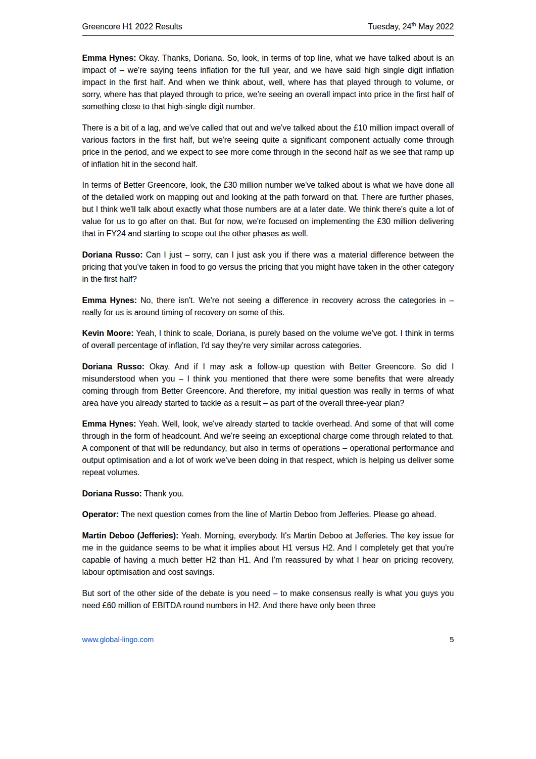Greencore H1 2022 Results Tuesday, 24th May 2022
Emma Hynes: Okay. Thanks, Doriana. So, look, in terms of top line, what we have talked about is an impact of – we're saying teens inflation for the full year, and we have said high single digit inflation impact in the first half. And when we think about, well, where has that played through to volume, or sorry, where has that played through to price, we're seeing an overall impact into price in the first half of something close to that high-single digit number.
There is a bit of a lag, and we've called that out and we've talked about the £10 million impact overall of various factors in the first half, but we're seeing quite a significant component actually come through price in the period, and we expect to see more come through in the second half as we see that ramp up of inflation hit in the second half.
In terms of Better Greencore, look, the £30 million number we've talked about is what we have done all of the detailed work on mapping out and looking at the path forward on that. There are further phases, but I think we'll talk about exactly what those numbers are at a later date. We think there's quite a lot of value for us to go after on that. But for now, we're focused on implementing the £30 million delivering that in FY24 and starting to scope out the other phases as well.
Doriana Russo: Can I just – sorry, can I just ask you if there was a material difference between the pricing that you've taken in food to go versus the pricing that you might have taken in the other category in the first half?
Emma Hynes: No, there isn't. We're not seeing a difference in recovery across the categories in – really for us is around timing of recovery on some of this.
Kevin Moore: Yeah, I think to scale, Doriana, is purely based on the volume we've got. I think in terms of overall percentage of inflation, I'd say they're very similar across categories.
Doriana Russo: Okay. And if I may ask a follow-up question with Better Greencore. So did I misunderstood when you – I think you mentioned that there were some benefits that were already coming through from Better Greencore. And therefore, my initial question was really in terms of what area have you already started to tackle as a result – as part of the overall three-year plan?
Emma Hynes: Yeah. Well, look, we've already started to tackle overhead. And some of that will come through in the form of headcount. And we're seeing an exceptional charge come through related to that. A component of that will be redundancy, but also in terms of operations – operational performance and output optimisation and a lot of work we've been doing in that respect, which is helping us deliver some repeat volumes.
Doriana Russo: Thank you.
Operator: The next question comes from the line of Martin Deboo from Jefferies. Please go ahead.
Martin Deboo (Jefferies): Yeah. Morning, everybody. It's Martin Deboo at Jefferies. The key issue for me in the guidance seems to be what it implies about H1 versus H2. And I completely get that you're capable of having a much better H2 than H1. And I'm reassured by what I hear on pricing recovery, labour optimisation and cost savings.
But sort of the other side of the debate is you need – to make consensus really is what you guys you need £60 million of EBITDA round numbers in H2. And there have only been three
www.global-lingo.com 5